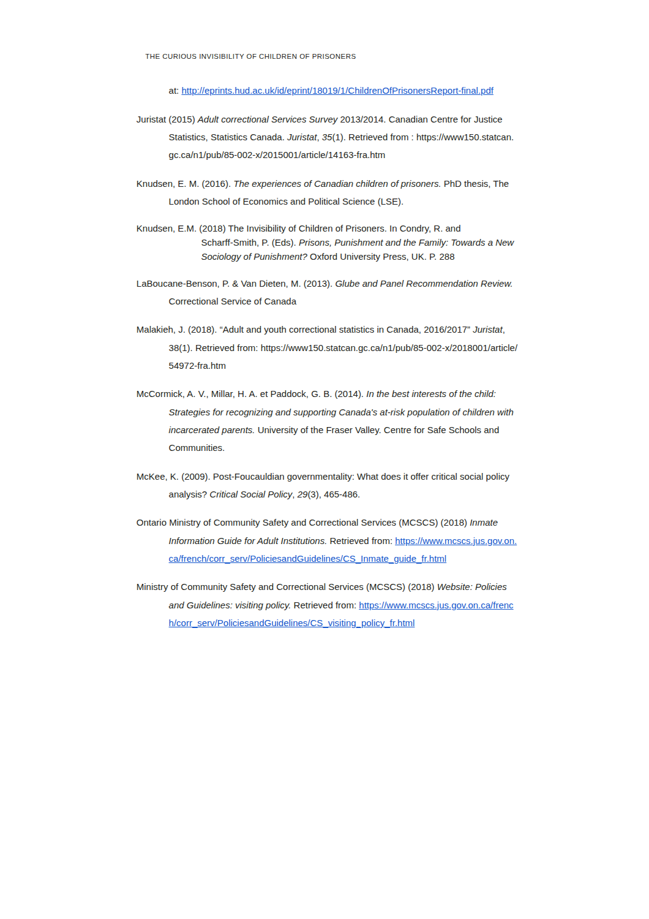The Curious Invisibility of Children of Prisoners
at: http://eprints.hud.ac.uk/id/eprint/18019/1/ChildrenOfPrisonersReport-final.pdf
Juristat (2015) Adult correctional Services Survey 2013/2014. Canadian Centre for Justice Statistics, Statistics Canada. Juristat, 35(1). Retrieved from : https://www150.statcan.gc.ca/n1/pub/85-002-x/2015001/article/14163-fra.htm
Knudsen, E. M. (2016). The experiences of Canadian children of prisoners. PhD thesis, The London School of Economics and Political Science (LSE).
Knudsen, E.M. (2018) The Invisibility of Children of Prisoners. In Condry, R. andScharff-Smith, P. (Eds). Prisons, Punishment and the Family: Towards a New Sociology of Punishment? Oxford University Press, UK. P. 288
LaBoucane-Benson, P. & Van Dieten, M. (2013). Glube and Panel Recommendation Review. Correctional Service of Canada
Malakieh, J. (2018). “Adult and youth correctional statistics in Canada, 2016/2017” Juristat, 38(1). Retrieved from: https://www150.statcan.gc.ca/n1/pub/85-002-x/2018001/article/54972-fra.htm
McCormick, A. V., Millar, H. A. et Paddock, G. B. (2014). In the best interests of the child: Strategies for recognizing and supporting Canada's at-risk population of children with incarcerated parents. University of the Fraser Valley. Centre for Safe Schools and Communities.
McKee, K. (2009). Post-Foucauldian governmentality: What does it offer critical social policy analysis? Critical Social Policy, 29(3), 465-486.
Ontario Ministry of Community Safety and Correctional Services (MCSCS) (2018) Inmate Information Guide for Adult Institutions. Retrieved from: https://www.mcscs.jus.gov.on.ca/french/corr_serv/PoliciesandGuidelines/CS_Inmate_guide_fr.html
Ministry of Community Safety and Correctional Services (MCSCS) (2018) Website: Policies and Guidelines: visiting policy. Retrieved from: https://www.mcscs.jus.gov.on.ca/french/corr_serv/PoliciesandGuidelines/CS_visiting_policy_fr.html